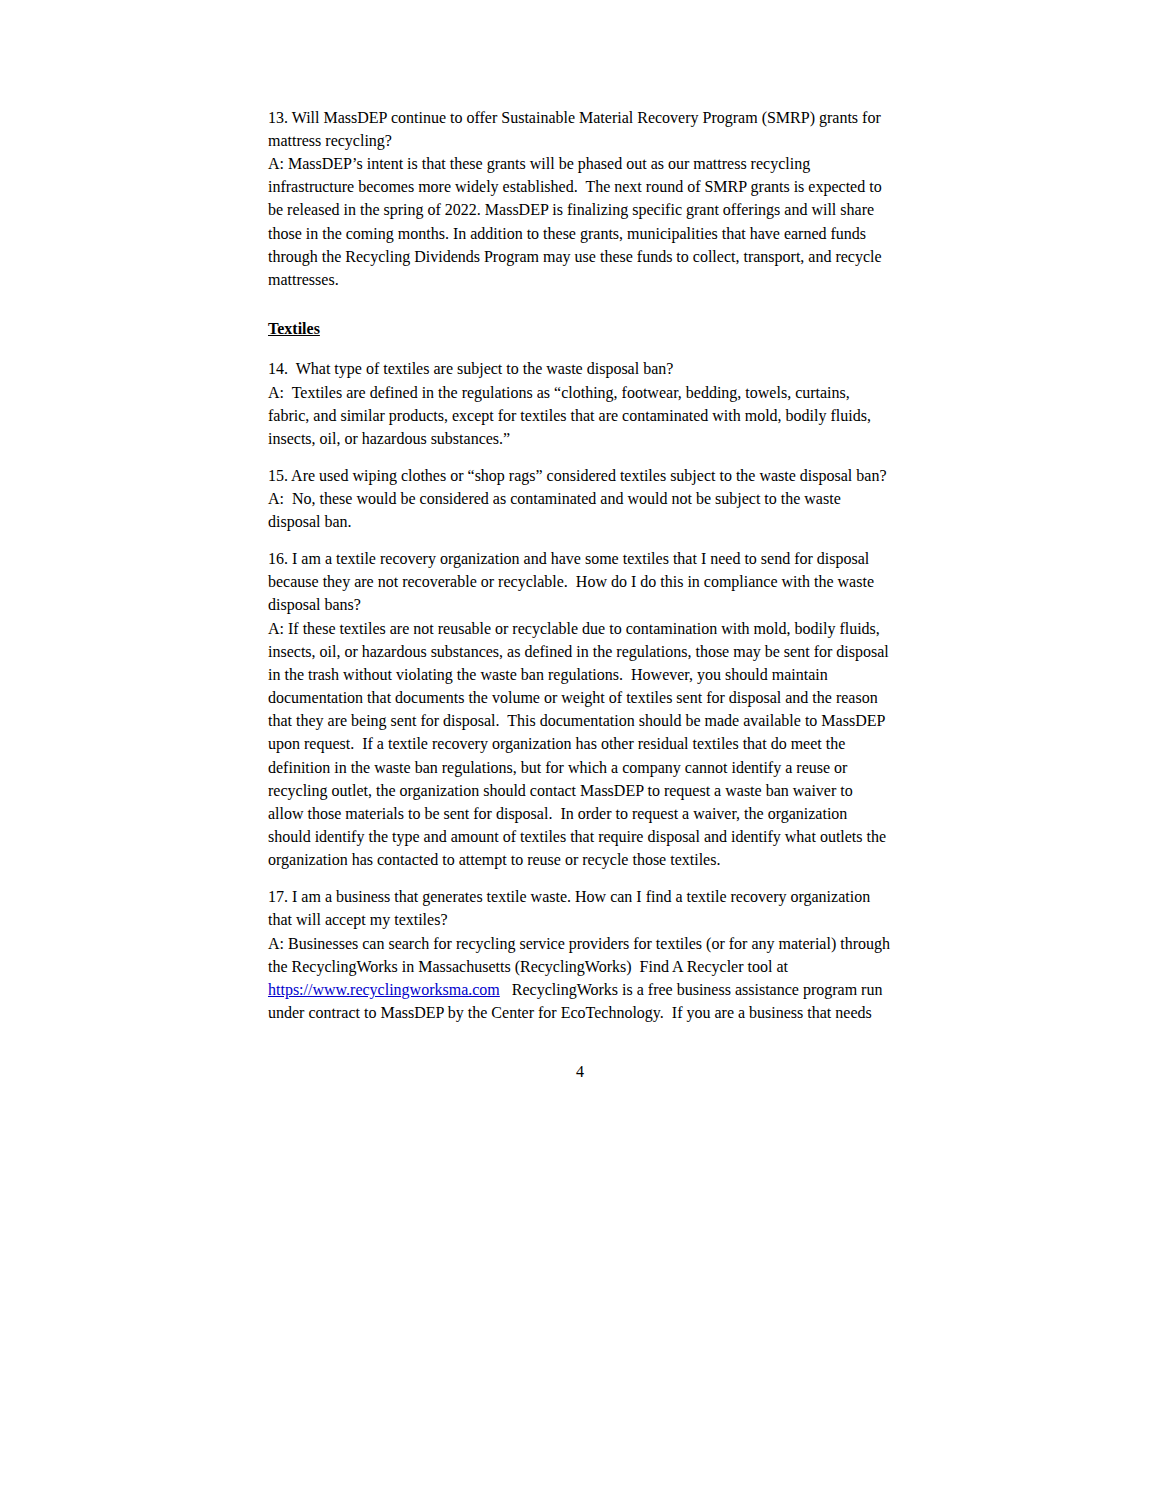13. Will MassDEP continue to offer Sustainable Material Recovery Program (SMRP) grants for mattress recycling?
A: MassDEP’s intent is that these grants will be phased out as our mattress recycling infrastructure becomes more widely established. The next round of SMRP grants is expected to be released in the spring of 2022. MassDEP is finalizing specific grant offerings and will share those in the coming months. In addition to these grants, municipalities that have earned funds through the Recycling Dividends Program may use these funds to collect, transport, and recycle mattresses.
Textiles
14. What type of textiles are subject to the waste disposal ban?
A: Textiles are defined in the regulations as “clothing, footwear, bedding, towels, curtains, fabric, and similar products, except for textiles that are contaminated with mold, bodily fluids, insects, oil, or hazardous substances.”
15. Are used wiping clothes or “shop rags” considered textiles subject to the waste disposal ban?
A: No, these would be considered as contaminated and would not be subject to the waste disposal ban.
16. I am a textile recovery organization and have some textiles that I need to send for disposal because they are not recoverable or recyclable. How do I do this in compliance with the waste disposal bans?
A: If these textiles are not reusable or recyclable due to contamination with mold, bodily fluids, insects, oil, or hazardous substances, as defined in the regulations, those may be sent for disposal in the trash without violating the waste ban regulations. However, you should maintain documentation that documents the volume or weight of textiles sent for disposal and the reason that they are being sent for disposal. This documentation should be made available to MassDEP upon request. If a textile recovery organization has other residual textiles that do meet the definition in the waste ban regulations, but for which a company cannot identify a reuse or recycling outlet, the organization should contact MassDEP to request a waste ban waiver to allow those materials to be sent for disposal. In order to request a waiver, the organization should identify the type and amount of textiles that require disposal and identify what outlets the organization has contacted to attempt to reuse or recycle those textiles.
17. I am a business that generates textile waste. How can I find a textile recovery organization that will accept my textiles?
A: Businesses can search for recycling service providers for textiles (or for any material) through the RecyclingWorks in Massachusetts (RecyclingWorks) Find A Recycler tool at https://www.recyclingworksma.com RecyclingWorks is a free business assistance program run under contract to MassDEP by the Center for EcoTechnology. If you are a business that needs
4